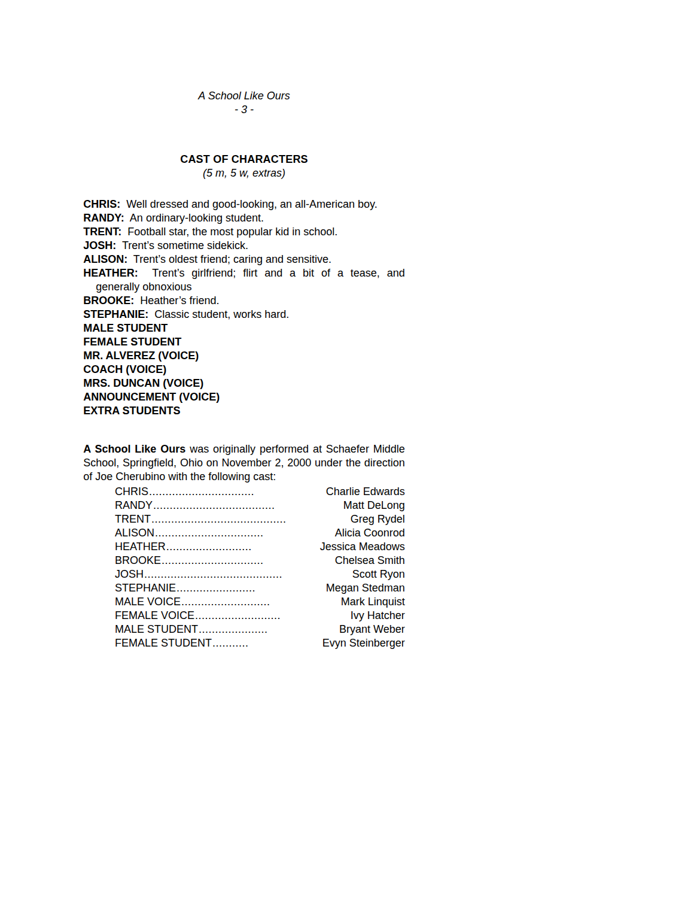A School Like Ours
- 3 -
CAST OF CHARACTERS
(5 m, 5 w, extras)
CHRIS: Well dressed and good-looking, an all-American boy.
RANDY: An ordinary-looking student.
TRENT: Football star, the most popular kid in school.
JOSH: Trent’s sometime sidekick.
ALISON: Trent’s oldest friend; caring and sensitive.
HEATHER: Trent’s girlfriend; flirt and a bit of a tease, and generally obnoxious
BROOKE: Heather’s friend.
STEPHANIE: Classic student, works hard.
MALE STUDENT
FEMALE STUDENT
MR. ALVEREZ (VOICE)
COACH (VOICE)
MRS. DUNCAN (VOICE)
ANNOUNCEMENT (VOICE)
EXTRA STUDENTS
A School Like Ours was originally performed at Schaefer Middle School, Springfield, Ohio on November 2, 2000 under the direction of Joe Cherubino with the following cast:
CHRIS................................ Charlie Edwards
RANDY..................................... Matt DeLong
TRENT......................................... Greg Rydel
ALISON................................. Alicia Coonrod
HEATHER.......................... Jessica Meadows
BROOKE............................... Chelsea Smith
JOSH.......................................... Scott Ryon
STEPHANIE........................ Megan Stedman
MALE VOICE........................... Mark Linquist
FEMALE VOICE.......................... Ivy Hatcher
MALE STUDENT..................... Bryant Weber
FEMALE STUDENT........... Evyn Steinberger